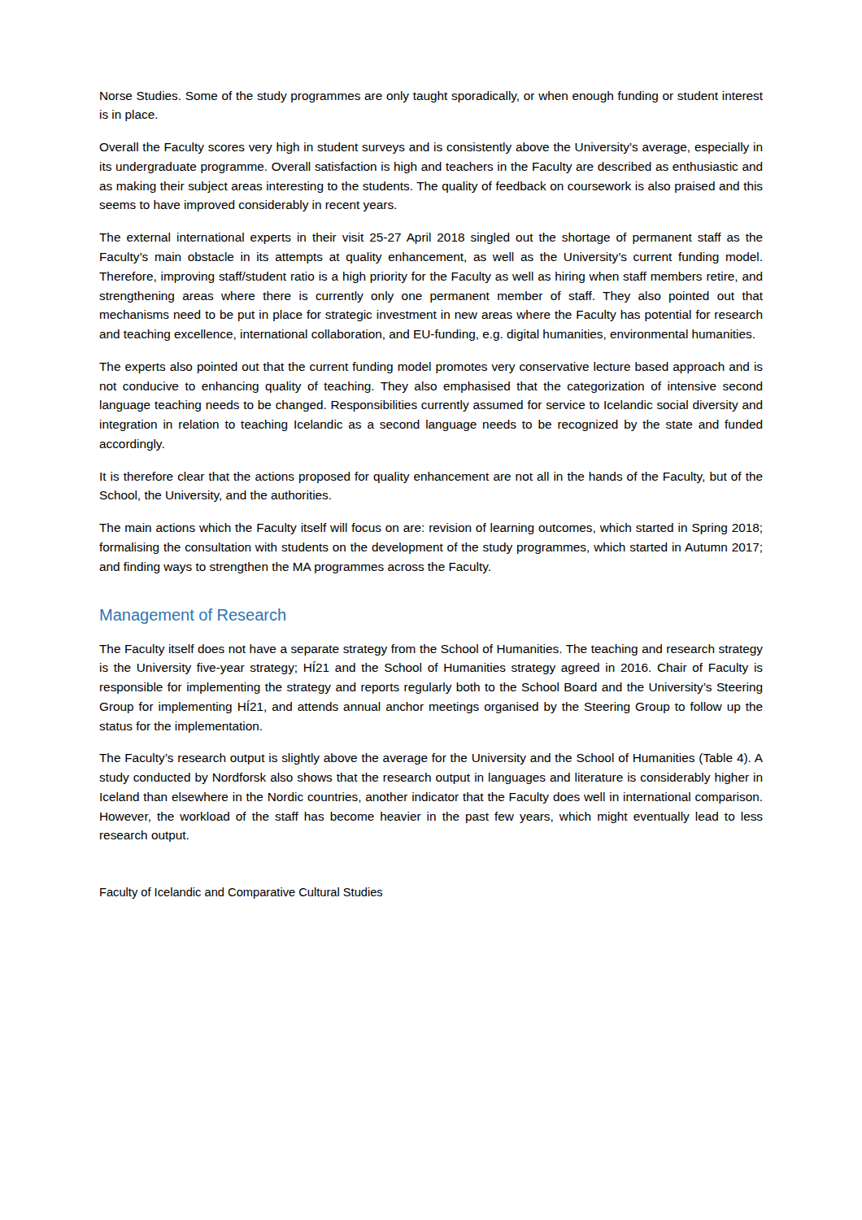Norse Studies. Some of the study programmes are only taught sporadically, or when enough funding or student interest is in place.
Overall the Faculty scores very high in student surveys and is consistently above the University’s average, especially in its undergraduate programme. Overall satisfaction is high and teachers in the Faculty are described as enthusiastic and as making their subject areas interesting to the students. The quality of feedback on coursework is also praised and this seems to have improved considerably in recent years.
The external international experts in their visit 25-27 April 2018 singled out the shortage of permanent staff as the Faculty’s main obstacle in its attempts at quality enhancement, as well as the University’s current funding model. Therefore, improving staff/student ratio is a high priority for the Faculty as well as hiring when staff members retire, and strengthening areas where there is currently only one permanent member of staff. They also pointed out that mechanisms need to be put in place for strategic investment in new areas where the Faculty has potential for research and teaching excellence, international collaboration, and EU-funding, e.g. digital humanities, environmental humanities.
The experts also pointed out that the current funding model promotes very conservative lecture based approach and is not conducive to enhancing quality of teaching. They also emphasised that the categorization of intensive second language teaching needs to be changed. Responsibilities currently assumed for service to Icelandic social diversity and integration in relation to teaching Icelandic as a second language needs to be recognized by the state and funded accordingly.
It is therefore clear that the actions proposed for quality enhancement are not all in the hands of the Faculty, but of the School, the University, and the authorities.
The main actions which the Faculty itself will focus on are: revision of learning outcomes, which started in Spring 2018; formalising the consultation with students on the development of the study programmes, which started in Autumn 2017; and finding ways to strengthen the MA programmes across the Faculty.
Management of Research
The Faculty itself does not have a separate strategy from the School of Humanities. The teaching and research strategy is the University five-year strategy; HÍ21 and the School of Humanities strategy agreed in 2016. Chair of Faculty is responsible for implementing the strategy and reports regularly both to the School Board and the University’s Steering Group for implementing HÍ21, and attends annual anchor meetings organised by the Steering Group to follow up the status for the implementation.
The Faculty’s research output is slightly above the average for the University and the School of Humanities (Table 4). A study conducted by Nordforsk also shows that the research output in languages and literature is considerably higher in Iceland than elsewhere in the Nordic countries, another indicator that the Faculty does well in international comparison. However, the workload of the staff has become heavier in the past few years, which might eventually lead to less research output.
Faculty of Icelandic and Comparative Cultural Studies